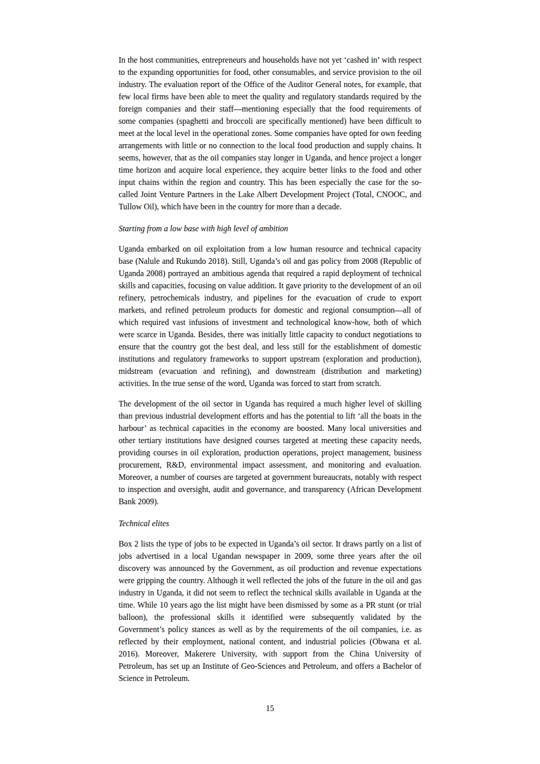In the host communities, entrepreneurs and households have not yet ‘cashed in’ with respect to the expanding opportunities for food, other consumables, and service provision to the oil industry. The evaluation report of the Office of the Auditor General notes, for example, that few local firms have been able to meet the quality and regulatory standards required by the foreign companies and their staff—mentioning especially that the food requirements of some companies (spaghetti and broccoli are specifically mentioned) have been difficult to meet at the local level in the operational zones. Some companies have opted for own feeding arrangements with little or no connection to the local food production and supply chains. It seems, however, that as the oil companies stay longer in Uganda, and hence project a longer time horizon and acquire local experience, they acquire better links to the food and other input chains within the region and country. This has been especially the case for the so-called Joint Venture Partners in the Lake Albert Development Project (Total, CNOOC, and Tullow Oil), which have been in the country for more than a decade.
Starting from a low base with high level of ambition
Uganda embarked on oil exploitation from a low human resource and technical capacity base (Nalule and Rukundo 2018). Still, Uganda’s oil and gas policy from 2008 (Republic of Uganda 2008) portrayed an ambitious agenda that required a rapid deployment of technical skills and capacities, focusing on value addition. It gave priority to the development of an oil refinery, petrochemicals industry, and pipelines for the evacuation of crude to export markets, and refined petroleum products for domestic and regional consumption—all of which required vast infusions of investment and technological know-how, both of which were scarce in Uganda. Besides, there was initially little capacity to conduct negotiations to ensure that the country got the best deal, and less still for the establishment of domestic institutions and regulatory frameworks to support upstream (exploration and production), midstream (evacuation and refining), and downstream (distribution and marketing) activities. In the true sense of the word, Uganda was forced to start from scratch.
The development of the oil sector in Uganda has required a much higher level of skilling than previous industrial development efforts and has the potential to lift ‘all the boats in the harbour’ as technical capacities in the economy are boosted. Many local universities and other tertiary institutions have designed courses targeted at meeting these capacity needs, providing courses in oil exploration, production operations, project management, business procurement, R&D, environmental impact assessment, and monitoring and evaluation. Moreover, a number of courses are targeted at government bureaucrats, notably with respect to inspection and oversight, audit and governance, and transparency (African Development Bank 2009).
Technical elites
Box 2 lists the type of jobs to be expected in Uganda’s oil sector. It draws partly on a list of jobs advertised in a local Ugandan newspaper in 2009, some three years after the oil discovery was announced by the Government, as oil production and revenue expectations were gripping the country. Although it well reflected the jobs of the future in the oil and gas industry in Uganda, it did not seem to reflect the technical skills available in Uganda at the time. While 10 years ago the list might have been dismissed by some as a PR stunt (or trial balloon), the professional skills it identified were subsequently validated by the Government’s policy stances as well as by the requirements of the oil companies, i.e. as reflected by their employment, national content, and industrial policies (Obwana et al. 2016). Moreover, Makerere University, with support from the China University of Petroleum, has set up an Institute of Geo-Sciences and Petroleum, and offers a Bachelor of Science in Petroleum.
15